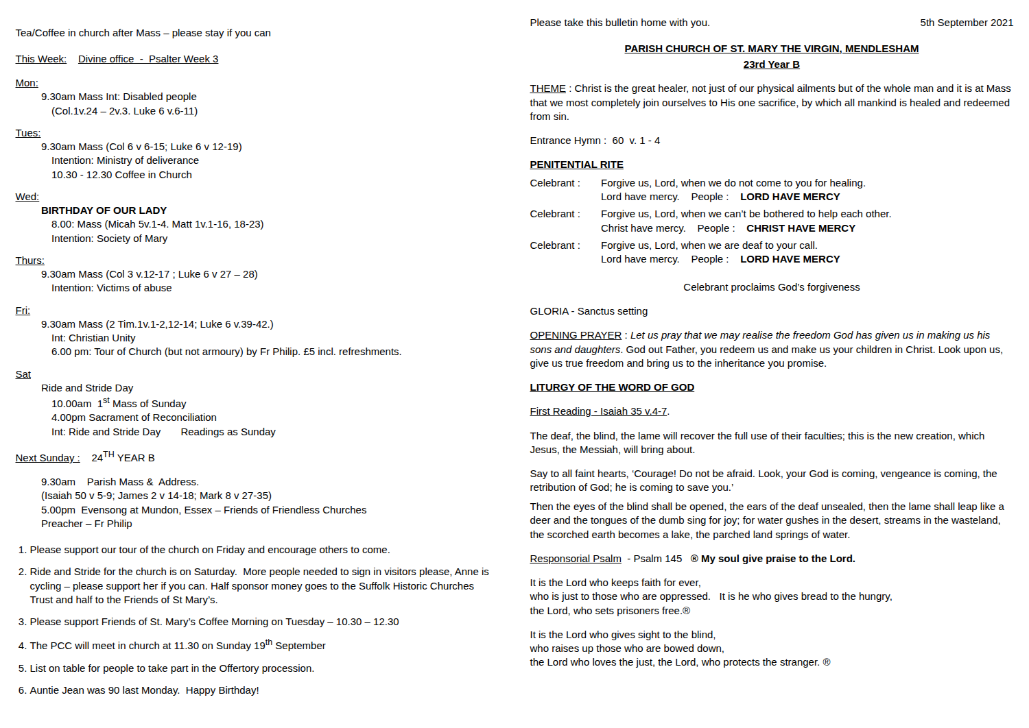Tea/Coffee in church after Mass – please stay if you can
This Week: Divine office - Psalter Week 3
Mon:
9.30am Mass Int: Disabled people
(Col.1v.24 – 2v.3. Luke 6 v.6-11)
Tues:
9.30am Mass (Col 6 v 6-15; Luke 6 v 12-19)
Intention: Ministry of deliverance
10.30 - 12.30 Coffee in Church
Wed:
BIRTHDAY OF OUR LADY
8.00: Mass (Micah 5v.1-4. Matt 1v.1-16, 18-23)
Intention: Society of Mary
Thurs:
9.30am Mass (Col 3 v.12-17 ; Luke 6 v 27 – 28)
Intention: Victims of abuse
Fri:
9.30am Mass (2 Tim.1v.1-2,12-14; Luke 6 v.39-42.)
Int: Christian Unity
6.00 pm: Tour of Church (but not armoury) by Fr Philip. £5 incl. refreshments.
Sat
Ride and Stride Day
10.00am 1st Mass of Sunday
4.00pm Sacrament of Reconciliation
Int: Ride and Stride Day Readings as Sunday
Next Sunday : 24TH YEAR B
9.30am Parish Mass & Address.
(Isaiah 50 v 5-9; James 2 v 14-18; Mark 8 v 27-35)
5.00pm Evensong at Mundon, Essex – Friends of Friendless Churches
Preacher – Fr Philip
Please support our tour of the church on Friday and encourage others to come.
Ride and Stride for the church is on Saturday. More people needed to sign in visitors please, Anne is cycling – please support her if you can. Half sponsor money goes to the Suffolk Historic Churches Trust and half to the Friends of St Mary’s.
Please support Friends of St. Mary’s Coffee Morning on Tuesday – 10.30 – 12.30
The PCC will meet in church at 11.30 on Sunday 19th September
List on table for people to take part in the Offertory procession.
Auntie Jean was 90 last Monday. Happy Birthday!
Please take this bulletin home with you. 5th September 2021
Parish Church of St. Mary the Virgin, Mendlesham
23rd Year B
THEME : Christ is the great healer, not just of our physical ailments but of the whole man and it is at Mass that we most completely join ourselves to His one sacrifice, by which all mankind is healed and redeemed from sin.
Entrance Hymn : 60 v. 1 - 4
PENITENTIAL RITE
| Celebrant : | Forgive us, Lord, when we do not come to you for healing. Lord have mercy. People : LORD HAVE MERCY |
| Celebrant : | Forgive us, Lord, when we can’t be bothered to help each other. Christ have mercy. People : CHRIST HAVE MERCY |
| Celebrant : | Forgive us, Lord, when we are deaf to your call. Lord have mercy. People : LORD HAVE MERCY |
Celebrant proclaims God’s forgiveness
GLORIA - Sanctus setting
OPENING PRAYER : Let us pray that we may realise the freedom God has given us in making us his sons and daughters. God out Father, you redeem us and make us your children in Christ. Look upon us, give us true freedom and bring us to the inheritance you promise.
LITURGY OF THE WORD OF GOD
First Reading - Isaiah 35 v.4-7.
The deaf, the blind, the lame will recover the full use of their faculties; this is the new creation, which Jesus, the Messiah, will bring about.
Say to all faint hearts, ‘Courage! Do not be afraid. Look, your God is coming, vengeance is coming, the retribution of God; he is coming to save you.’
Then the eyes of the blind shall be opened, the ears of the deaf unsealed, then the lame shall leap like a deer and the tongues of the dumb sing for joy; for water gushes in the desert, streams in the wasteland, the scorched earth becomes a lake, the parched land springs of water.
Responsorial Psalm - Psalm 145 ® My soul give praise to the Lord.
It is the Lord who keeps faith for ever,
who is just to those who are oppressed. It is he who gives bread to the hungry,
the Lord, who sets prisoners free.®
It is the Lord who gives sight to the blind,
who raises up those who are bowed down,
the Lord who loves the just, the Lord, who protects the stranger. ®